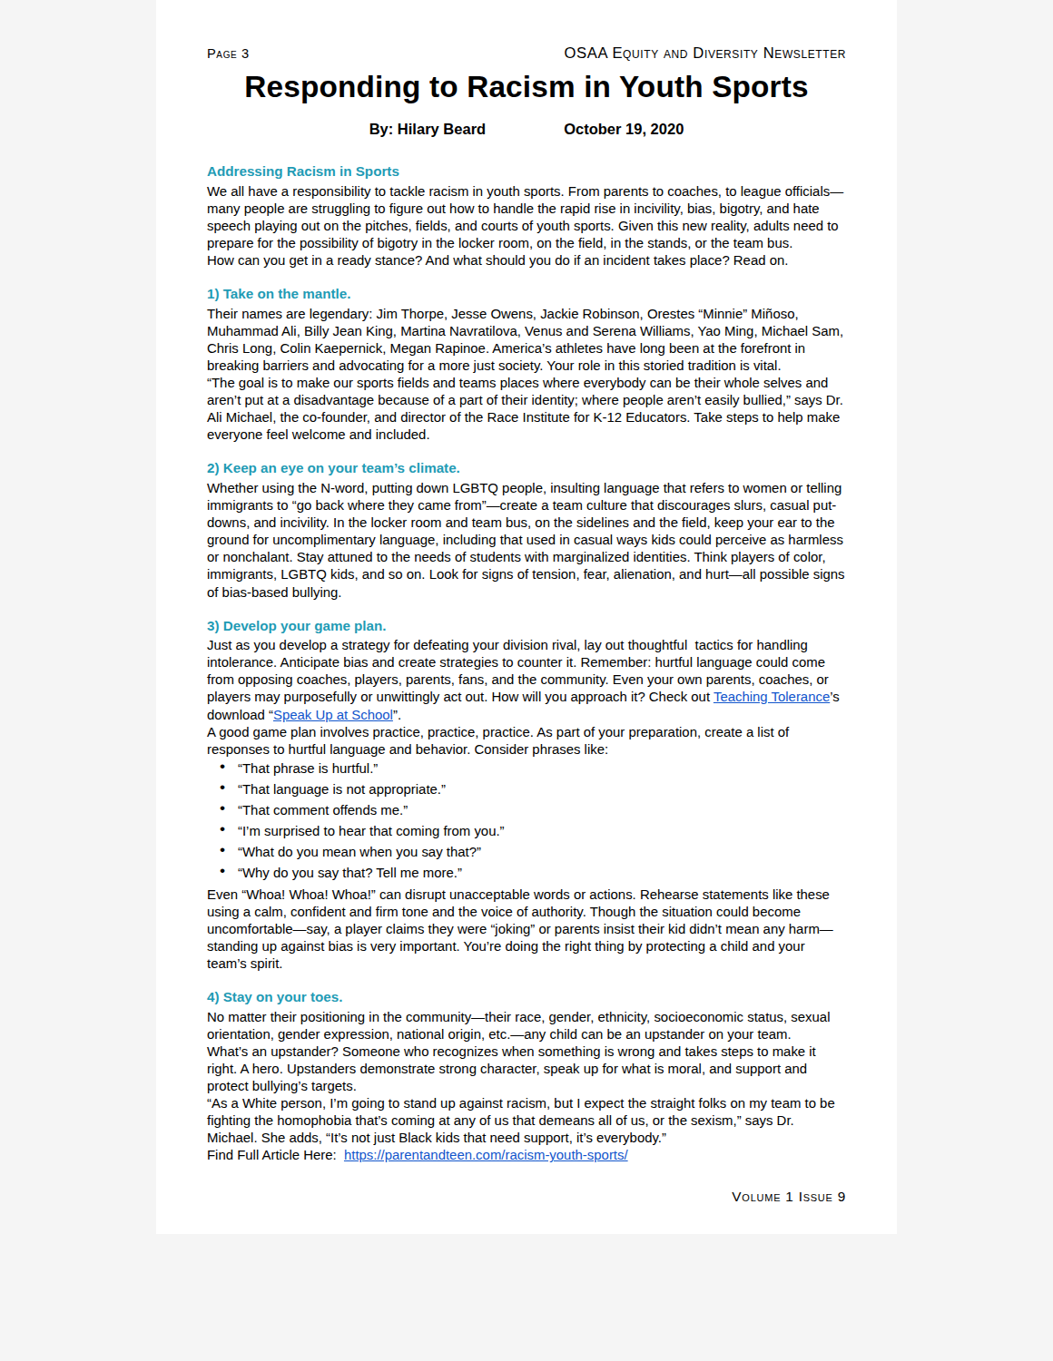Page 3
OSAA Equity and Diversity Newsletter
Responding to Racism in Youth Sports
By: Hilary Beard October 19, 2020
Addressing Racism in Sports
We all have a responsibility to tackle racism in youth sports. From parents to coaches, to league officials—many people are struggling to figure out how to handle the rapid rise in incivility, bias, bigotry, and hate speech playing out on the pitches, fields, and courts of youth sports. Given this new reality, adults need to prepare for the possibility of bigotry in the locker room, on the field, in the stands, or the team bus.
How can you get in a ready stance? And what should you do if an incident takes place? Read on.
1) Take on the mantle.
Their names are legendary: Jim Thorpe, Jesse Owens, Jackie Robinson, Orestes “Minnie” Miñoso, Muhammad Ali, Billy Jean King, Martina Navratilova, Venus and Serena Williams, Yao Ming, Michael Sam, Chris Long, Colin Kaepernick, Megan Rapinoe. America’s athletes have long been at the forefront in breaking barriers and advocating for a more just society. Your role in this storied tradition is vital.
“The goal is to make our sports fields and teams places where everybody can be their whole selves and aren’t put at a disadvantage because of a part of their identity; where people aren’t easily bullied,” says Dr. Ali Michael, the co-founder, and director of the Race Institute for K-12 Educators. Take steps to help make everyone feel welcome and included.
2) Keep an eye on your team’s climate.
Whether using the N-word, putting down LGBTQ people, insulting language that refers to women or telling immigrants to “go back where they came from”—create a team culture that discourages slurs, casual put-downs, and incivility. In the locker room and team bus, on the sidelines and the field, keep your ear to the ground for uncomplimentary language, including that used in casual ways kids could perceive as harmless or nonchalant. Stay attuned to the needs of students with marginalized identities. Think players of color, immigrants, LGBTQ kids, and so on. Look for signs of tension, fear, alienation, and hurt—all possible signs of bias-based bullying.
3) Develop your game plan.
Just as you develop a strategy for defeating your division rival, lay out thoughtful tactics for handling intolerance. Anticipate bias and create strategies to counter it. Remember: hurtful language could come from opposing coaches, players, parents, fans, and the community. Even your own parents, coaches, or players may purposefully or unwittingly act out. How will you approach it? Check out Teaching Tolerance’s download “Speak Up at School”.
A good game plan involves practice, practice, practice. As part of your preparation, create a list of responses to hurtful language and behavior. Consider phrases like:
“That phrase is hurtful.”
“That language is not appropriate.”
“That comment offends me.”
“I’m surprised to hear that coming from you.”
“What do you mean when you say that?”
“Why do you say that? Tell me more.”
Even “Whoa! Whoa! Whoa!” can disrupt unacceptable words or actions. Rehearse statements like these using a calm, confident and firm tone and the voice of authority. Though the situation could become uncomfortable—say, a player claims they were “joking” or parents insist their kid didn’t mean any harm—standing up against bias is very important. You’re doing the right thing by protecting a child and your team’s spirit.
4) Stay on your toes.
No matter their positioning in the community—their race, gender, ethnicity, socioeconomic status, sexual orientation, gender expression, national origin, etc.—any child can be an upstander on your team.
What’s an upstander? Someone who recognizes when something is wrong and takes steps to make it right. A hero. Upstanders demonstrate strong character, speak up for what is moral, and support and protect bullying’s targets.
“As a White person, I’m going to stand up against racism, but I expect the straight folks on my team to be fighting the homophobia that’s coming at any of us that demeans all of us, or the sexism,” says Dr. Michael. She adds, “It’s not just Black kids that need support, it’s everybody.”
Find Full Article Here: https://parentandteen.com/racism-youth-sports/
Volume 1 Issue 9